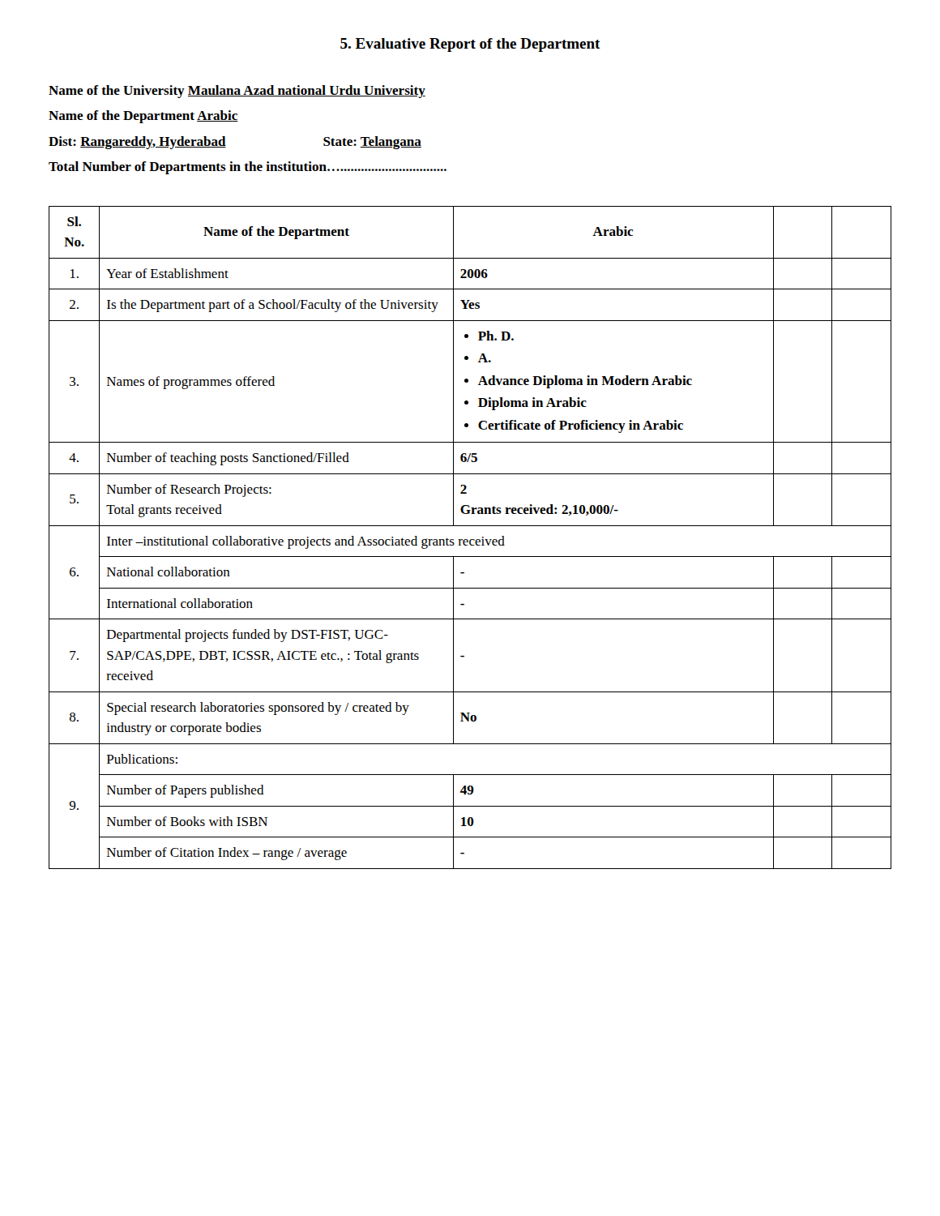5. Evaluative Report of the Department
Name of the University Maulana Azad national Urdu University
Name of the Department Arabic
Dist: Rangareddy, Hyderabad State: Telangana
Total Number of Departments in the institution…...............................
| Sl. No. | Name of the Department | Arabic | | |
| 1. | Year of Establishment | 2006 | | |
| 2. | Is the Department part of a School/Faculty of the University | Yes | | |
| 3. | Names of programmes offered | Ph. D. A. Advance Diploma in Modern Arabic Diploma in Arabic Certificate of Proficiency in Arabic | | |
| 4. | Number of teaching posts Sanctioned/Filled | 6/5 | | |
| 5. | Number of Research Projects: Total grants received | 2 Grants received: 2,10,000/- | | |
| 6. | Inter –institutional collaborative projects and Associated grants received |
| National collaboration | - | | |
| International collaboration | - | | |
| 7. | Departmental projects funded by DST-FIST, UGC-SAP/CAS,DPE, DBT, ICSSR, AICTE etc., : Total grants received | - | | |
| 8. | Special research laboratories sponsored by / created by industry or corporate bodies | No | | |
| 9. | Publications: |
| Number of Papers published | 49 | | |
| Number of Books with ISBN | 10 | | |
| Number of Citation Index – range / average | - | | |